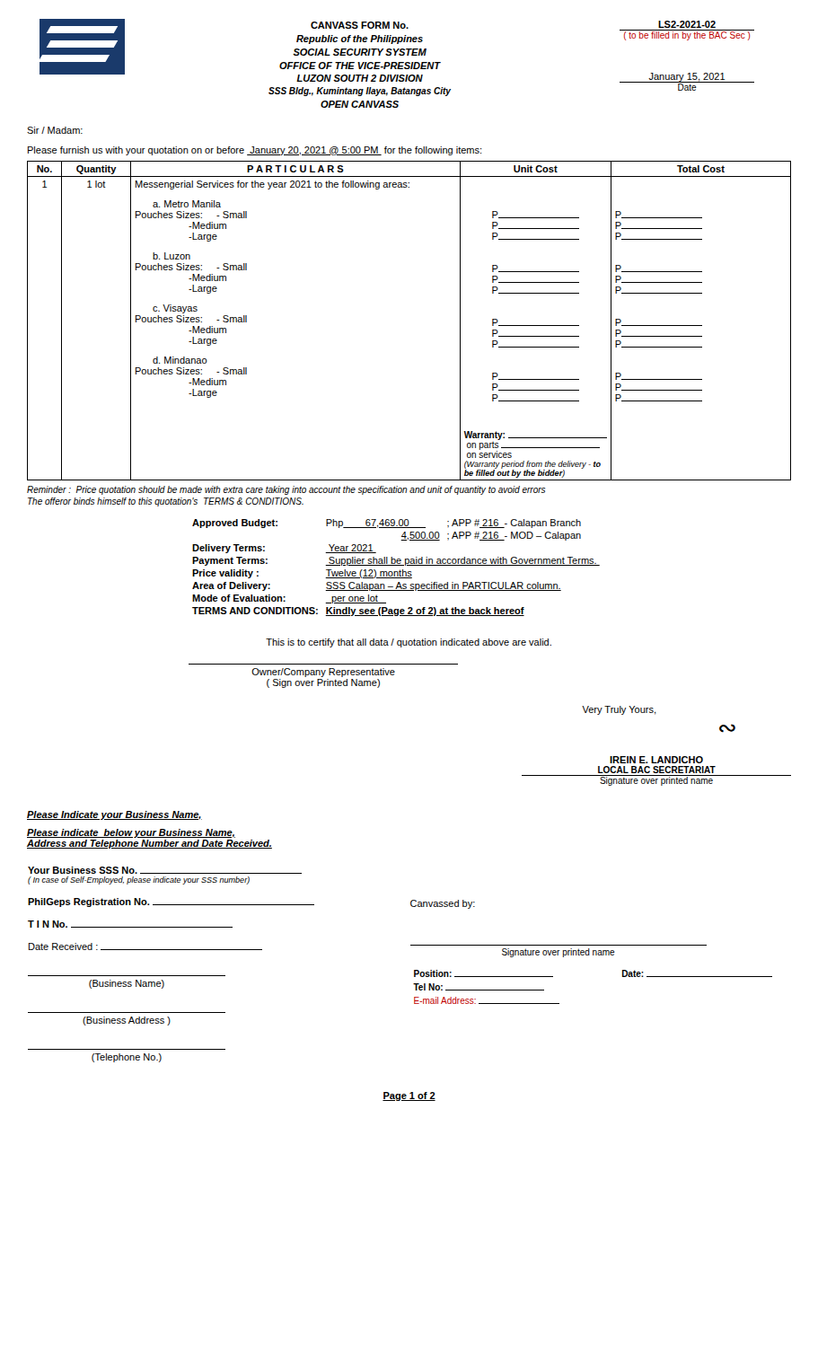| | CANVASS FORM No. Republic of the Philippines SOCIAL SECURITY SYSTEM OFFICE OF THE VICE-PRESIDENT LUZON SOUTH 2 DIVISION SSS Bldg., Kumintang Ilaya, Batangas City OPEN CANVASS | LS2-2021-02 ( to be filled in by the BAC Sec ) January 15, 2021 Date |
Sir / Madam:
Please furnish us with your quotation on or before January 20, 2021 @ 5:00 PM for the following items:
| No. | Quantity | P A R T I C U L A R S | Unit Cost | Total Cost |
| --- | --- | --- | --- | --- |
| 1 | 1 lot | Messengerial Services for the year 2021 to the following areas: a. Metro Manila Pouches Sizes: - Small -Medium -Large b. Luzon Pouches Sizes: - Small -Medium -Large c. Visayas Pouches Sizes: - Small -Medium -Large d. Mindanao Pouches Sizes: - Small -Medium -Large | P P P P P P P P P P P P Warranty: on parts on services (Warranty period from the delivery - to be filled out by the bidder ) | P P P P P P P P P P P P |
Reminder : Price quotation should be made with extra care taking into account the specification and unit of quantity to avoid errors
The offeror binds himself to this quotation's TERMS & CONDITIONS.
| Approved Budget: | Php 67,469.00 | ; APP # 216 - Calapan Branch |
| | 4,500.00 | ; APP # 216 - MOD – Calapan |
| Delivery Terms: | Year 2021 |
| Payment Terms: | Supplier shall be paid in accordance with Government Terms. |
| Price validity : | Twelve (12) months |
| Area of Delivery: | SSS Calapan – As specified in PARTICULAR column. |
| Mode of Evaluation: | per one lot |
| TERMS AND CONDITIONS: | Kindly see (Page 2 of 2) at the back hereof |
This is to certify that all data / quotation indicated above are valid.
Owner/Company Representative
( Sign over Printed Name)
Very Truly Yours,
∾
IREIN E. LANDICHO
LOCAL BAC SECRETARIAT
Signature over printed name
Please Indicate your Business Name,
Please indicate below your Business Name,
Address and Telephone Number and Date Received.
| Your Business SSS No. ( In case of Self-Employed, please indicate your SSS number) PhilGeps Registration No. T I N No. Date Received : (Business Name) (Business Address ) (Telephone No.) | Canvassed by: Signature over printed name / Position: / Date: / / Tel No: / / / E-mail Address: / / |
Page 1 of 2